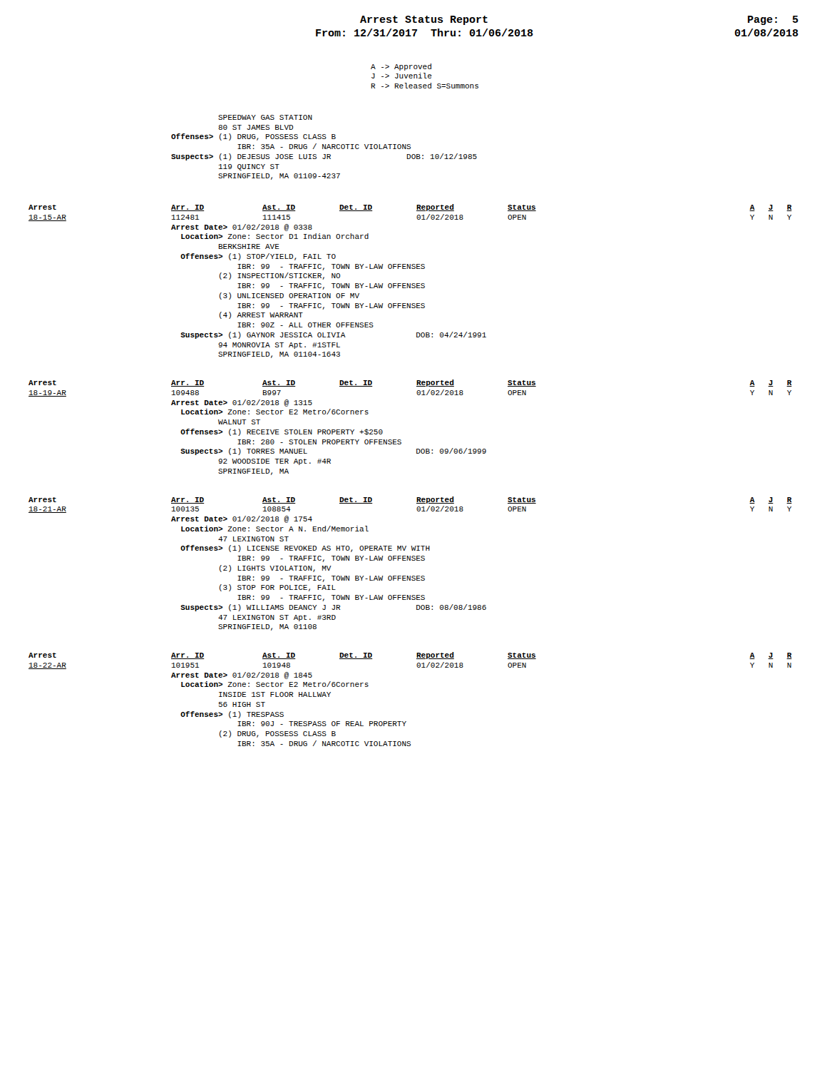Arrest Status Report
From: 12/31/2017 Thru: 01/06/2018
Page: 5 01/08/2018
A -> Approved J -> Juvenile R -> Released S=Summons
SPEEDWAY GAS STATION 80 ST JAMES BLVD Offenses> (1) DRUG, POSSESS CLASS B IBR: 35A - DRUG / NARCOTIC VIOLATIONS Suspects> (1) DEJESUS JOSE LUIS JR DOB: 10/12/1985 119 QUINCY ST SPRINGFIELD, MA 01109-4237
Arrest
18-15-AR
Arr. ID
112481
Ast. ID
111415
Det. ID
Reported
01/02/2018
Status
OPEN
A
Y
J
N
R
Y
Arrest Date> 01/02/2018 @ 0338 Location> Zone: Sector D1 Indian Orchard BERKSHIRE AVE Offenses> (1) STOP/YIELD, FAIL TO IBR: 99 - TRAFFIC, TOWN BY-LAW OFFENSES (2) INSPECTION/STICKER, NO IBR: 99 - TRAFFIC, TOWN BY-LAW OFFENSES (3) UNLICENSED OPERATION OF MV IBR: 99 - TRAFFIC, TOWN BY-LAW OFFENSES (4) ARREST WARRANT IBR: 90Z - ALL OTHER OFFENSES Suspects> (1) GAYNOR JESSICA OLIVIA DOB: 04/24/1991 94 MONROVIA ST Apt. #1STFL SPRINGFIELD, MA 01104-1643
Arrest
18-19-AR
Arr. ID
109488
Ast. ID
B997
Det. ID
Reported
01/02/2018
Status
OPEN
A
Y
J
N
R
Y
Arrest Date> 01/02/2018 @ 1315 Location> Zone: Sector E2 Metro/6Corners WALNUT ST Offenses> (1) RECEIVE STOLEN PROPERTY +$250 IBR: 280 - STOLEN PROPERTY OFFENSES Suspects> (1) TORRES MANUEL DOB: 09/06/1999 92 WOODSIDE TER Apt. #4R SPRINGFIELD, MA
Arrest
18-21-AR
Arr. ID
100135
Ast. ID
108854
Det. ID
Reported
01/02/2018
Status
OPEN
A
Y
J
N
R
Y
Arrest Date> 01/02/2018 @ 1754 Location> Zone: Sector A N. End/Memorial 47 LEXINGTON ST Offenses> (1) LICENSE REVOKED AS HTO, OPERATE MV WITH IBR: 99 - TRAFFIC, TOWN BY-LAW OFFENSES (2) LIGHTS VIOLATION, MV IBR: 99 - TRAFFIC, TOWN BY-LAW OFFENSES (3) STOP FOR POLICE, FAIL IBR: 99 - TRAFFIC, TOWN BY-LAW OFFENSES Suspects> (1) WILLIAMS DEANCY J JR DOB: 08/08/1986 47 LEXINGTON ST Apt. #3RD SPRINGFIELD, MA 01108
Arrest
18-22-AR
Arr. ID
101951
Ast. ID
101948
Det. ID
Reported
01/02/2018
Status
OPEN
A
Y
J
N
R
N
Arrest Date> 01/02/2018 @ 1845 Location> Zone: Sector E2 Metro/6Corners INSIDE 1ST FLOOR HALLWAY 56 HIGH ST Offenses> (1) TRESPASS IBR: 90J - TRESPASS OF REAL PROPERTY (2) DRUG, POSSESS CLASS B IBR: 35A - DRUG / NARCOTIC VIOLATIONS